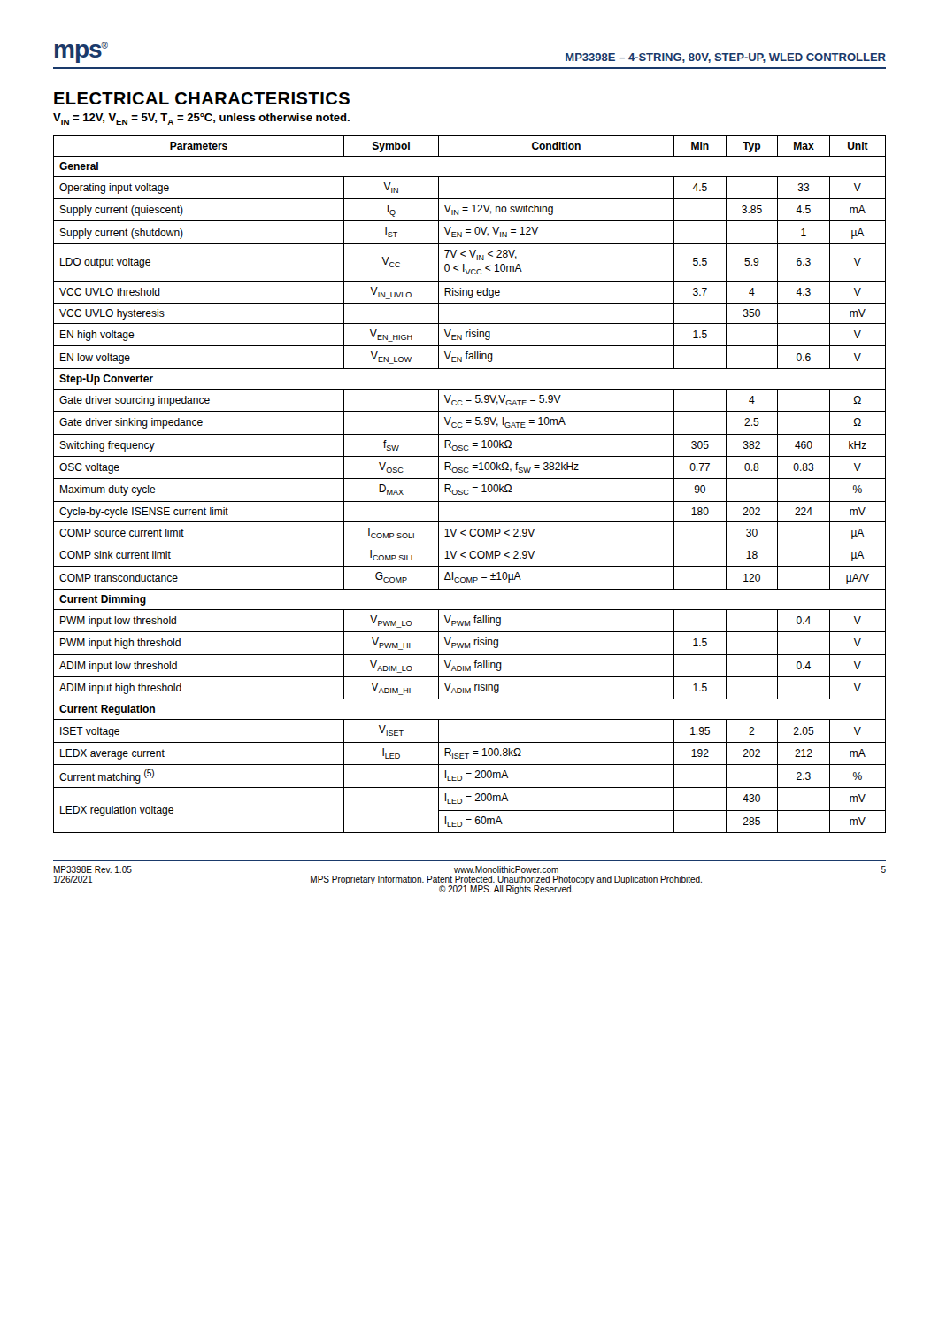mps®
MP3398E – 4-STRING, 80V, STEP-UP, WLED CONTROLLER
ELECTRICAL CHARACTERISTICS
VIN = 12V, VEN = 5V, TA = 25°C, unless otherwise noted.
| Parameters | Symbol | Condition | Min | Typ | Max | Unit |
| --- | --- | --- | --- | --- | --- | --- |
| General |
| Operating input voltage | V IN | | 4.5 | | 33 | V |
| Supply current (quiescent) | I Q | V IN = 12V, no switching | | 3.85 | 4.5 | mA |
| Supply current (shutdown) | I ST | V EN = 0V, V IN = 12V | | | 1 | µA |
| LDO output voltage | V CC | 7V < V IN < 28V, 0 < I VCC < 10mA | 5.5 | 5.9 | 6.3 | V |
| VCC UVLO threshold | V IN_UVLO | Rising edge | 3.7 | 4 | 4.3 | V |
| VCC UVLO hysteresis | | | | 350 | | mV |
| EN high voltage | V EN_HIGH | V EN rising | 1.5 | | | V |
| EN low voltage | V EN_LOW | V EN falling | | | 0.6 | V |
| Step-Up Converter |
| Gate driver sourcing impedance | | V CC = 5.9V,V GATE = 5.9V | | 4 | | Ω |
| Gate driver sinking impedance | | V CC = 5.9V, I GATE = 10mA | | 2.5 | | Ω |
| Switching frequency | f SW | R OSC = 100kΩ | 305 | 382 | 460 | kHz |
| OSC voltage | V OSC | R OSC =100kΩ, f SW = 382kHz | 0.77 | 0.8 | 0.83 | V |
| Maximum duty cycle | D MAX | R OSC = 100kΩ | 90 | | | % |
| Cycle-by-cycle ISENSE current limit | | | 180 | 202 | 224 | mV |
| COMP source current limit | I COMP SOLI | 1V < COMP < 2.9V | | 30 | | µA |
| COMP sink current limit | I COMP SILI | 1V < COMP < 2.9V | | 18 | | µA |
| COMP transconductance | G COMP | ΔI COMP = ±10µA | | 120 | | µA/V |
| Current Dimming |
| PWM input low threshold | V PWM_LO | V PWM falling | | | 0.4 | V |
| PWM input high threshold | V PWM_HI | V PWM rising | 1.5 | | | V |
| ADIM input low threshold | V ADIM_LO | V ADIM falling | | | 0.4 | V |
| ADIM input high threshold | V ADIM_HI | V ADIM rising | 1.5 | | | V |
| Current Regulation |
| ISET voltage | V ISET | | 1.95 | 2 | 2.05 | V |
| LEDX average current | I LED | R ISET = 100.8kΩ | 192 | 202 | 212 | mA |
| Current matching (5) | | I LED = 200mA | | | 2.3 | % |
| LEDX regulation voltage | | I LED = 200mA | | 430 | | mV |
| I LED = 60mA | | 285 | | mV |
MP3398E Rev. 1.05
1/26/2021
www.MonolithicPower.com
MPS Proprietary Information. Patent Protected. Unauthorized Photocopy and Duplication Prohibited.
© 2021 MPS. All Rights Reserved.
5